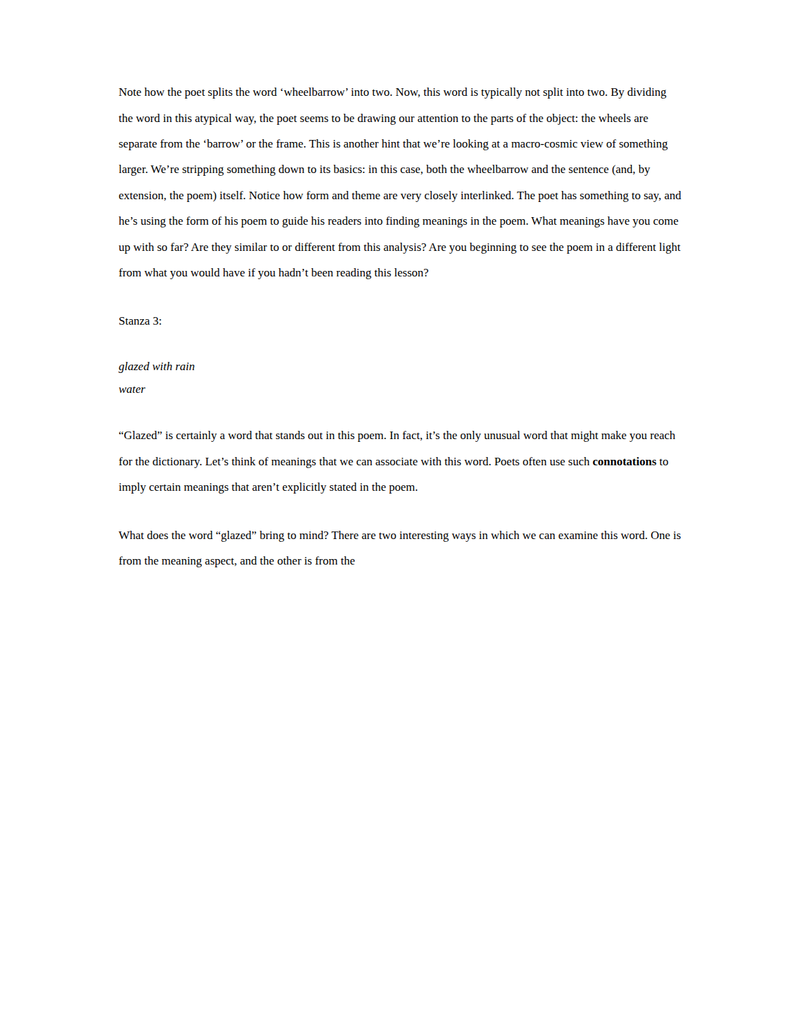Note how the poet splits the word ‘wheelbarrow’ into two. Now, this word is typically not split into two. By dividing the word in this atypical way, the poet seems to be drawing our attention to the parts of the object: the wheels are separate from the ‘barrow’ or the frame. This is another hint that we’re looking at a macro-cosmic view of something larger. We’re stripping something down to its basics: in this case, both the wheelbarrow and the sentence (and, by extension, the poem) itself. Notice how form and theme are very closely interlinked. The poet has something to say, and he’s using the form of his poem to guide his readers into finding meanings in the poem. What meanings have you come up with so far? Are they similar to or different from this analysis? Are you beginning to see the poem in a different light from what you would have if you hadn’t been reading this lesson?
Stanza 3:
glazed with rain water
“Glazed” is certainly a word that stands out in this poem. In fact, it’s the only unusual word that might make you reach for the dictionary. Let’s think of meanings that we can associate with this word. Poets often use such connotations to imply certain meanings that aren’t explicitly stated in the poem.
What does the word “glazed” bring to mind? There are two interesting ways in which we can examine this word. One is from the meaning aspect, and the other is from the